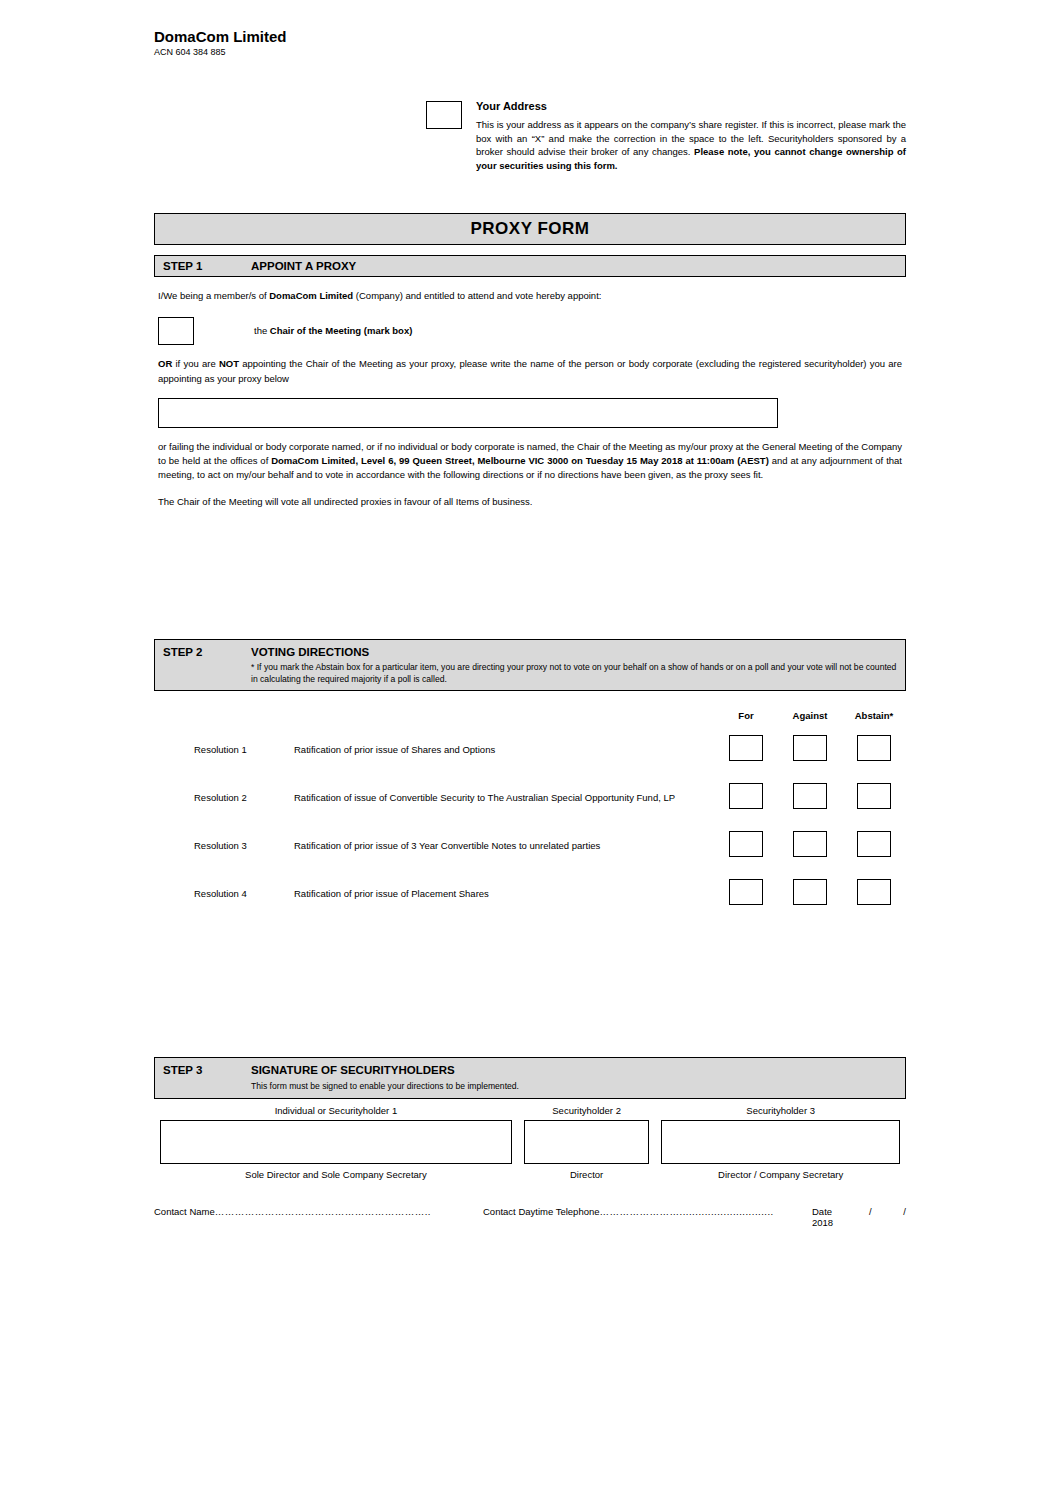DomaCom Limited
ACN 604 384 885
Your Address This is your address as it appears on the company’s share register. If this is incorrect, please mark the box with an “X” and make the correction in the space to the left. Securityholders sponsored by a broker should advise their broker of any changes. Please note, you cannot change ownership of your securities using this form.
PROXY FORM
STEP 1
APPOINT A PROXY
I/We being a member/s of DomaCom Limited (Company) and entitled to attend and vote hereby appoint:
the Chair of the Meeting (mark box)
OR if you are NOT appointing the Chair of the Meeting as your proxy, please write the name of the person or body corporate (excluding the registered securityholder) you are appointing as your proxy below
or failing the individual or body corporate named, or if no individual or body corporate is named, the Chair of the Meeting as my/our proxy at the General Meeting of the Company to be held at the offices of DomaCom Limited, Level 6, 99 Queen Street, Melbourne VIC 3000 on Tuesday 15 May 2018 at 11:00am (AEST) and at any adjournment of that meeting, to act on my/our behalf and to vote in accordance with the following directions or if no directions have been given, as the proxy sees fit.
The Chair of the Meeting will vote all undirected proxies in favour of all Items of business.
STEP 2
VOTING DIRECTIONS * If you mark the Abstain box for a particular item, you are directing your proxy not to vote on your behalf on a show of hands or on a poll and your vote will not be counted in calculating the required majority if a poll is called.
| | | For | Against | Abstain* |
| --- | --- | --- | --- | --- |
| Resolution 1 | Ratification of prior issue of Shares and Options | | | |
| Resolution 2 | Ratification of issue of Convertible Security to The Australian Special Opportunity Fund, LP | | | |
| Resolution 3 | Ratification of prior issue of 3 Year Convertible Notes to unrelated parties | | | |
| Resolution 4 | Ratification of prior issue of Placement Shares | | | |
STEP 3
SIGNATURE OF SECURITYHOLDERS This form must be signed to enable your directions to be implemented.
| Individual or Securityholder 1 | Securityholder 2 | Securityholder 3 |
| Sole Director and Sole Company Secretary | Director | Director / Company Secretary |
Contact Name………………………………………………………..
Contact Daytime Telephone……………………..............................
Date / / 2018